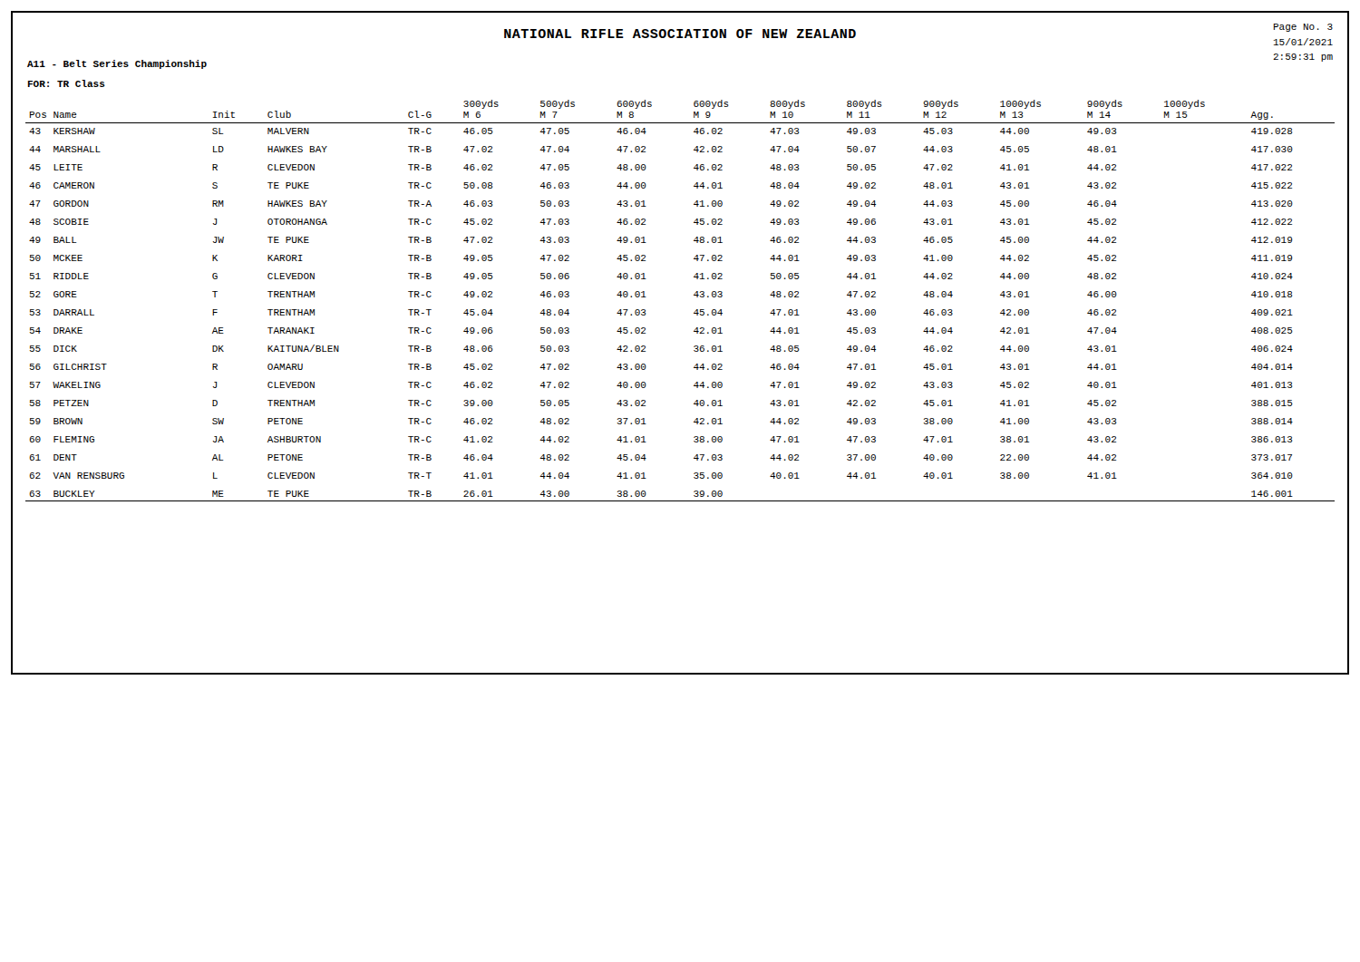Page No. 3
15/01/2021
2:59:31 pm
NATIONAL RIFLE ASSOCIATION OF NEW ZEALAND
A11 - Belt Series Championship
FOR: TR Class
| | | | | 300yds | 500yds | 600yds | 600yds | 800yds | 800yds | 900yds | 1000yds | 900yds | 1000yds | |
| --- | --- | --- | --- | --- | --- | --- | --- | --- | --- | --- | --- | --- | --- | --- |
| Pos Name | Init | Club | Cl-G | M 6 | M 7 | M 8 | M 9 | M 10 | M 11 | M 12 | M 13 | M 14 | M 15 | Agg. |
| 43 KERSHAW | SL | MALVERN | TR-C | 46.05 | 47.05 | 46.04 | 46.02 | 47.03 | 49.03 | 45.03 | 44.00 | 49.03 | | 419.028 |
| 44 MARSHALL | LD | HAWKES BAY | TR-B | 47.02 | 47.04 | 47.02 | 42.02 | 47.04 | 50.07 | 44.03 | 45.05 | 48.01 | | 417.030 |
| 45 LEITE | R | CLEVEDON | TR-B | 46.02 | 47.05 | 48.00 | 46.02 | 48.03 | 50.05 | 47.02 | 41.01 | 44.02 | | 417.022 |
| 46 CAMERON | S | TE PUKE | TR-C | 50.08 | 46.03 | 44.00 | 44.01 | 48.04 | 49.02 | 48.01 | 43.01 | 43.02 | | 415.022 |
| 47 GORDON | RM | HAWKES BAY | TR-A | 46.03 | 50.03 | 43.01 | 41.00 | 49.02 | 49.04 | 44.03 | 45.00 | 46.04 | | 413.020 |
| 48 SCOBIE | J | OTOROHANGA | TR-C | 45.02 | 47.03 | 46.02 | 45.02 | 49.03 | 49.06 | 43.01 | 43.01 | 45.02 | | 412.022 |
| 49 BALL | JW | TE PUKE | TR-B | 47.02 | 43.03 | 49.01 | 48.01 | 46.02 | 44.03 | 46.05 | 45.00 | 44.02 | | 412.019 |
| 50 MCKEE | K | KARORI | TR-B | 49.05 | 47.02 | 45.02 | 47.02 | 44.01 | 49.03 | 41.00 | 44.02 | 45.02 | | 411.019 |
| 51 RIDDLE | G | CLEVEDON | TR-B | 49.05 | 50.06 | 40.01 | 41.02 | 50.05 | 44.01 | 44.02 | 44.00 | 48.02 | | 410.024 |
| 52 GORE | T | TRENTHAM | TR-C | 49.02 | 46.03 | 40.01 | 43.03 | 48.02 | 47.02 | 48.04 | 43.01 | 46.00 | | 410.018 |
| 53 DARRALL | F | TRENTHAM | TR-T | 45.04 | 48.04 | 47.03 | 45.04 | 47.01 | 43.00 | 46.03 | 42.00 | 46.02 | | 409.021 |
| 54 DRAKE | AE | TARANAKI | TR-C | 49.06 | 50.03 | 45.02 | 42.01 | 44.01 | 45.03 | 44.04 | 42.01 | 47.04 | | 408.025 |
| 55 DICK | DK | KAITUNA/BLEN | TR-B | 48.06 | 50.03 | 42.02 | 36.01 | 48.05 | 49.04 | 46.02 | 44.00 | 43.01 | | 406.024 |
| 56 GILCHRIST | R | OAMARU | TR-B | 45.02 | 47.02 | 43.00 | 44.02 | 46.04 | 47.01 | 45.01 | 43.01 | 44.01 | | 404.014 |
| 57 WAKELING | J | CLEVEDON | TR-C | 46.02 | 47.02 | 40.00 | 44.00 | 47.01 | 49.02 | 43.03 | 45.02 | 40.01 | | 401.013 |
| 58 PETZEN | D | TRENTHAM | TR-C | 39.00 | 50.05 | 43.02 | 40.01 | 43.01 | 42.02 | 45.01 | 41.01 | 45.02 | | 388.015 |
| 59 BROWN | SW | PETONE | TR-C | 46.02 | 48.02 | 37.01 | 42.01 | 44.02 | 49.03 | 38.00 | 41.00 | 43.03 | | 388.014 |
| 60 FLEMING | JA | ASHBURTON | TR-C | 41.02 | 44.02 | 41.01 | 38.00 | 47.01 | 47.03 | 47.01 | 38.01 | 43.02 | | 386.013 |
| 61 DENT | AL | PETONE | TR-B | 46.04 | 48.02 | 45.04 | 47.03 | 44.02 | 37.00 | 40.00 | 22.00 | 44.02 | | 373.017 |
| 62 VAN RENSBURG | L | CLEVEDON | TR-T | 41.01 | 44.04 | 41.01 | 35.00 | 40.01 | 44.01 | 40.01 | 38.00 | 41.01 | | 364.010 |
| 63 BUCKLEY | ME | TE PUKE | TR-B | 26.01 | 43.00 | 38.00 | 39.00 | | | | | | | 146.001 |